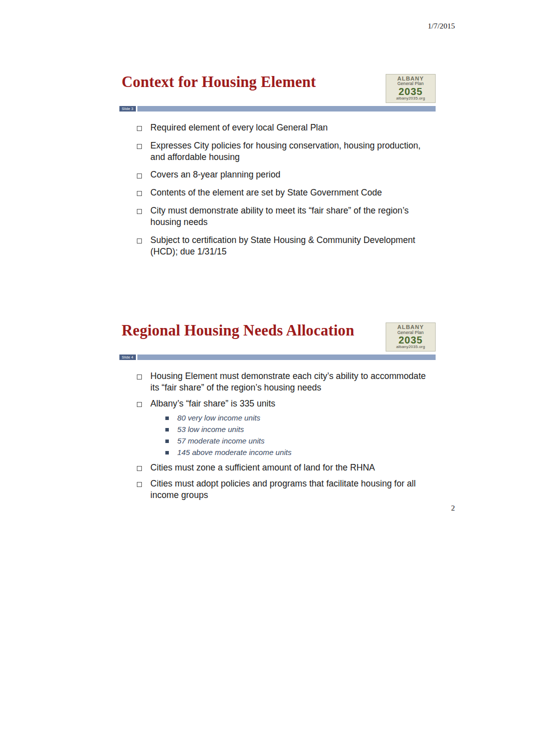1/7/2015
Context for Housing Element
ALBANY
General Plan
2035
albany2035.org
Slide 3
Required element of every local General Plan
Expresses City policies for housing conservation, housing production, and affordable housing
Covers an 8-year planning period
Contents of the element are set by State Government Code
City must demonstrate ability to meet its “fair share” of the region’s housing needs
Subject to certification by State Housing & Community Development (HCD); due 1/31/15
Regional Housing Needs Allocation
ALBANY
General Plan
2035
albany2035.org
Slide 4
Housing Element must demonstrate each city’s ability to accommodate its “fair share” of the region’s housing needs
Albany’s “fair share” is 335 units
80 very low income units
53 low income units
57 moderate income units
145 above moderate income units
Cities must zone a sufficient amount of land for the RHNA
Cities must adopt policies and programs that facilitate housing for all income groups
2